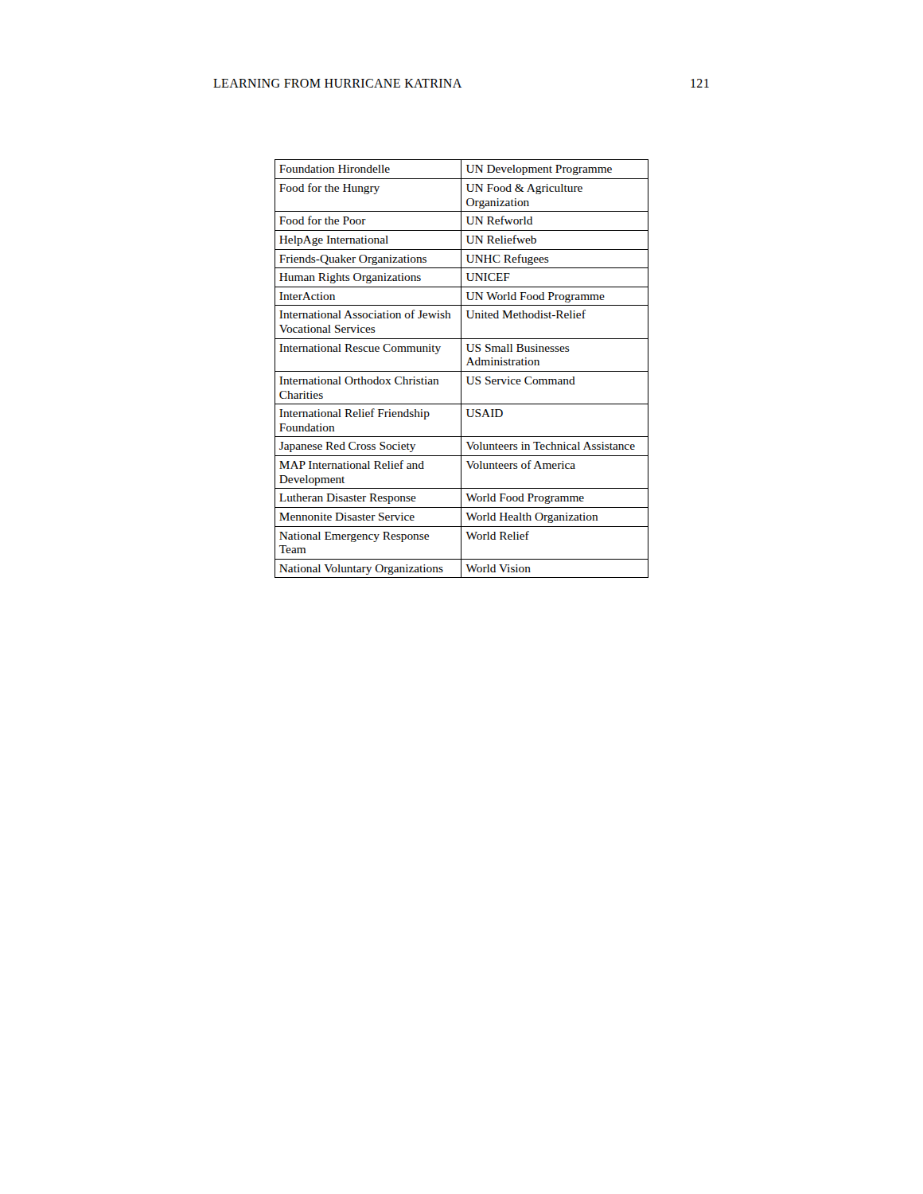Learning from Hurricane Katrina 121
| Foundation Hirondelle | UN Development Programme |
| Food for the Hungry | UN Food & Agriculture Organization |
| Food for the Poor | UN Refworld |
| HelpAge International | UN Reliefweb |
| Friends-Quaker Organizations | UNHC Refugees |
| Human Rights Organizations | UNICEF |
| InterAction | UN World Food Programme |
| International Association of Jewish Vocational Services | United Methodist-Relief |
| International Rescue Community | US Small Businesses Administration |
| International Orthodox Christian Charities | US Service Command |
| International Relief Friendship Foundation | USAID |
| Japanese Red Cross Society | Volunteers in Technical Assistance |
| MAP International Relief and Development | Volunteers of America |
| Lutheran Disaster Response | World Food Programme |
| Mennonite Disaster Service | World Health Organization |
| National Emergency Response Team | World Relief |
| National Voluntary Organizations | World Vision |